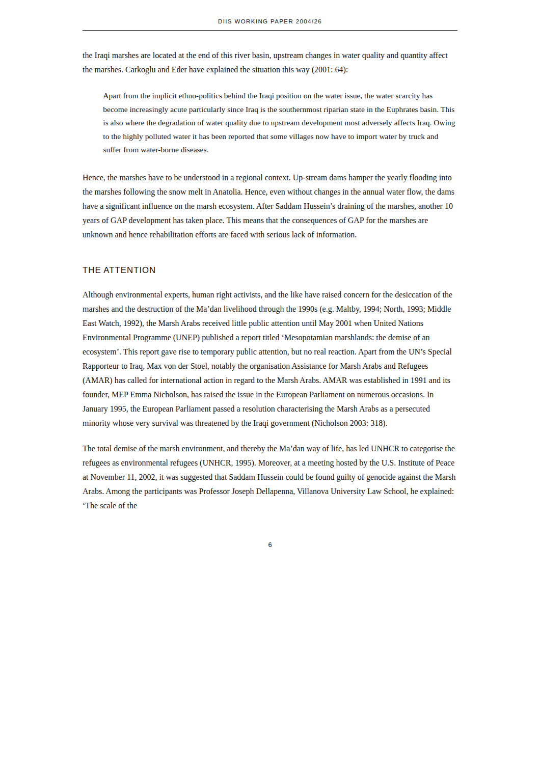DIIS Working Paper 2004/26
the Iraqi marshes are located at the end of this river basin, upstream changes in water quality and quantity affect the marshes. Carkoglu and Eder have explained the situation this way (2001: 64):
Apart from the implicit ethno-politics behind the Iraqi position on the water issue, the water scarcity has become increasingly acute particularly since Iraq is the southernmost riparian state in the Euphrates basin. This is also where the degradation of water quality due to upstream development most adversely affects Iraq. Owing to the highly polluted water it has been reported that some villages now have to import water by truck and suffer from water-borne diseases.
Hence, the marshes have to be understood in a regional context. Up-stream dams hamper the yearly flooding into the marshes following the snow melt in Anatolia. Hence, even without changes in the annual water flow, the dams have a significant influence on the marsh ecosystem. After Saddam Hussein’s draining of the marshes, another 10 years of GAP development has taken place. This means that the consequences of GAP for the marshes are unknown and hence rehabilitation efforts are faced with serious lack of information.
The Attention
Although environmental experts, human right activists, and the like have raised concern for the desiccation of the marshes and the destruction of the Ma’dan livelihood through the 1990s (e.g. Maltby, 1994; North, 1993; Middle East Watch, 1992), the Marsh Arabs received little public attention until May 2001 when United Nations Environmental Programme (UNEP) published a report titled ‘Mesopotamian marshlands: the demise of an ecosystem’. This report gave rise to temporary public attention, but no real reaction. Apart from the UN’s Special Rapporteur to Iraq, Max von der Stoel, notably the organisation Assistance for Marsh Arabs and Refugees (AMAR) has called for international action in regard to the Marsh Arabs. AMAR was established in 1991 and its founder, MEP Emma Nicholson, has raised the issue in the European Parliament on numerous occasions. In January 1995, the European Parliament passed a resolution characterising the Marsh Arabs as a persecuted minority whose very survival was threatened by the Iraqi government (Nicholson 2003: 318).
The total demise of the marsh environment, and thereby the Ma’dan way of life, has led UNHCR to categorise the refugees as environmental refugees (UNHCR, 1995). Moreover, at a meeting hosted by the U.S. Institute of Peace at November 11, 2002, it was suggested that Saddam Hussein could be found guilty of genocide against the Marsh Arabs. Among the participants was Professor Joseph Dellapenna, Villanova University Law School, he explained: ‘The scale of the
6